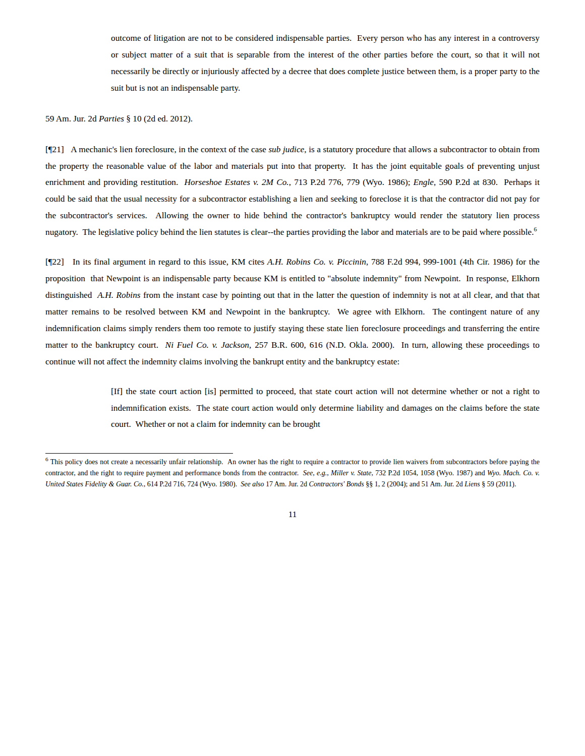outcome of litigation are not to be considered indispensable parties. Every person who has any interest in a controversy or subject matter of a suit that is separable from the interest of the other parties before the court, so that it will not necessarily be directly or injuriously affected by a decree that does complete justice between them, is a proper party to the suit but is not an indispensable party.
59 Am. Jur. 2d Parties § 10 (2d ed. 2012).
[¶21] A mechanic's lien foreclosure, in the context of the case sub judice, is a statutory procedure that allows a subcontractor to obtain from the property the reasonable value of the labor and materials put into that property. It has the joint equitable goals of preventing unjust enrichment and providing restitution. Horseshoe Estates v. 2M Co., 713 P.2d 776, 779 (Wyo. 1986); Engle, 590 P.2d at 830. Perhaps it could be said that the usual necessity for a subcontractor establishing a lien and seeking to foreclose it is that the contractor did not pay for the subcontractor's services. Allowing the owner to hide behind the contractor's bankruptcy would render the statutory lien process nugatory. The legislative policy behind the lien statutes is clear--the parties providing the labor and materials are to be paid where possible.6
[¶22] In its final argument in regard to this issue, KM cites A.H. Robins Co. v. Piccinin, 788 F.2d 994, 999-1001 (4th Cir. 1986) for the proposition that Newpoint is an indispensable party because KM is entitled to "absolute indemnity" from Newpoint. In response, Elkhorn distinguished A.H. Robins from the instant case by pointing out that in the latter the question of indemnity is not at all clear, and that that matter remains to be resolved between KM and Newpoint in the bankruptcy. We agree with Elkhorn. The contingent nature of any indemnification claims simply renders them too remote to justify staying these state lien foreclosure proceedings and transferring the entire matter to the bankruptcy court. Ni Fuel Co. v. Jackson, 257 B.R. 600, 616 (N.D. Okla. 2000). In turn, allowing these proceedings to continue will not affect the indemnity claims involving the bankrupt entity and the bankruptcy estate:
[If] the state court action [is] permitted to proceed, that state court action will not determine whether or not a right to indemnification exists. The state court action would only determine liability and damages on the claims before the state court. Whether or not a claim for indemnity can be brought
6 This policy does not create a necessarily unfair relationship. An owner has the right to require a contractor to provide lien waivers from subcontractors before paying the contractor, and the right to require payment and performance bonds from the contractor. See, e.g., Miller v. State, 732 P.2d 1054, 1058 (Wyo. 1987) and Wyo. Mach. Co. v. United States Fidelity & Guar. Co., 614 P.2d 716, 724 (Wyo. 1980). See also 17 Am. Jur. 2d Contractors' Bonds §§ 1, 2 (2004); and 51 Am. Jur. 2d Liens § 59 (2011).
11